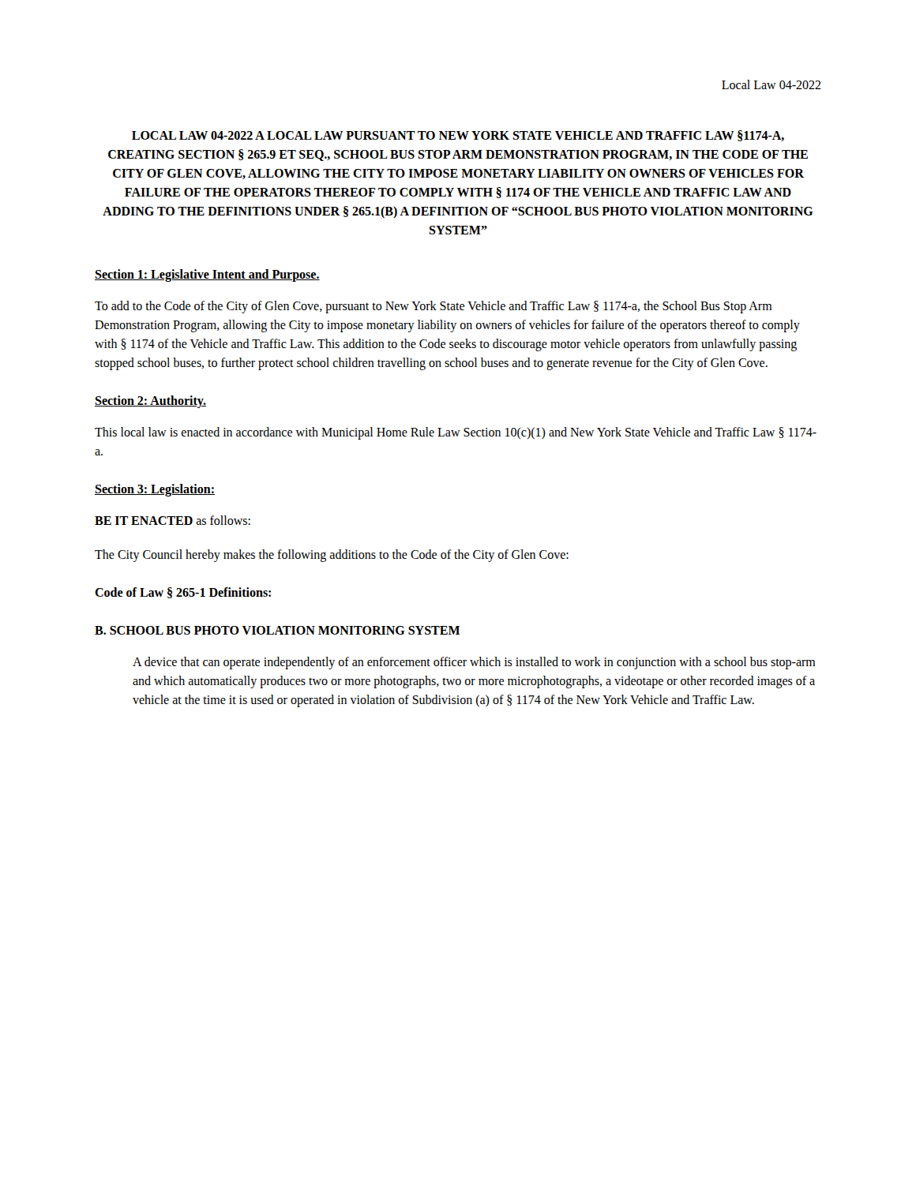Local Law 04-2022
LOCAL LAW 04-2022 A LOCAL LAW PURSUANT TO NEW YORK STATE VEHICLE AND TRAFFIC LAW §1174-a, CREATING SECTION § 265.9 et seq., SCHOOL BUS STOP ARM DEMONSTRATION PROGRAM, IN THE CODE OF THE CITY OF GLEN COVE, ALLOWING THE CITY TO IMPOSE MONETARY LIABILITY ON OWNERS OF VEHICLES FOR FAILURE OF THE OPERATORS THEREOF TO COMPLY WITH § 1174 OF THE VEHICLE AND TRAFFIC LAW AND ADDING TO THE DEFINITIONS UNDER § 265.1(B) A DEFINITION OF “SCHOOL BUS PHOTO VIOLATION MONITORING SYSTEM”
Section 1: Legislative Intent and Purpose.
To add to the Code of the City of Glen Cove, pursuant to New York State Vehicle and Traffic Law § 1174-a, the School Bus Stop Arm Demonstration Program, allowing the City to impose monetary liability on owners of vehicles for failure of the operators thereof to comply with § 1174 of the Vehicle and Traffic Law. This addition to the Code seeks to discourage motor vehicle operators from unlawfully passing stopped school buses, to further protect school children travelling on school buses and to generate revenue for the City of Glen Cove.
Section 2: Authority.
This local law is enacted in accordance with Municipal Home Rule Law Section 10(c)(1) and New York State Vehicle and Traffic Law § 1174-a.
Section 3: Legislation:
BE IT ENACTED as follows:
The City Council hereby makes the following additions to the Code of the City of Glen Cove:
Code of Law § 265-1 Definitions:
B. SCHOOL BUS PHOTO VIOLATION MONITORING SYSTEM
A device that can operate independently of an enforcement officer which is installed to work in conjunction with a school bus stop-arm and which automatically produces two or more photographs, two or more microphotographs, a videotape or other recorded images of a vehicle at the time it is used or operated in violation of Subdivision (a) of § 1174 of the New York Vehicle and Traffic Law.